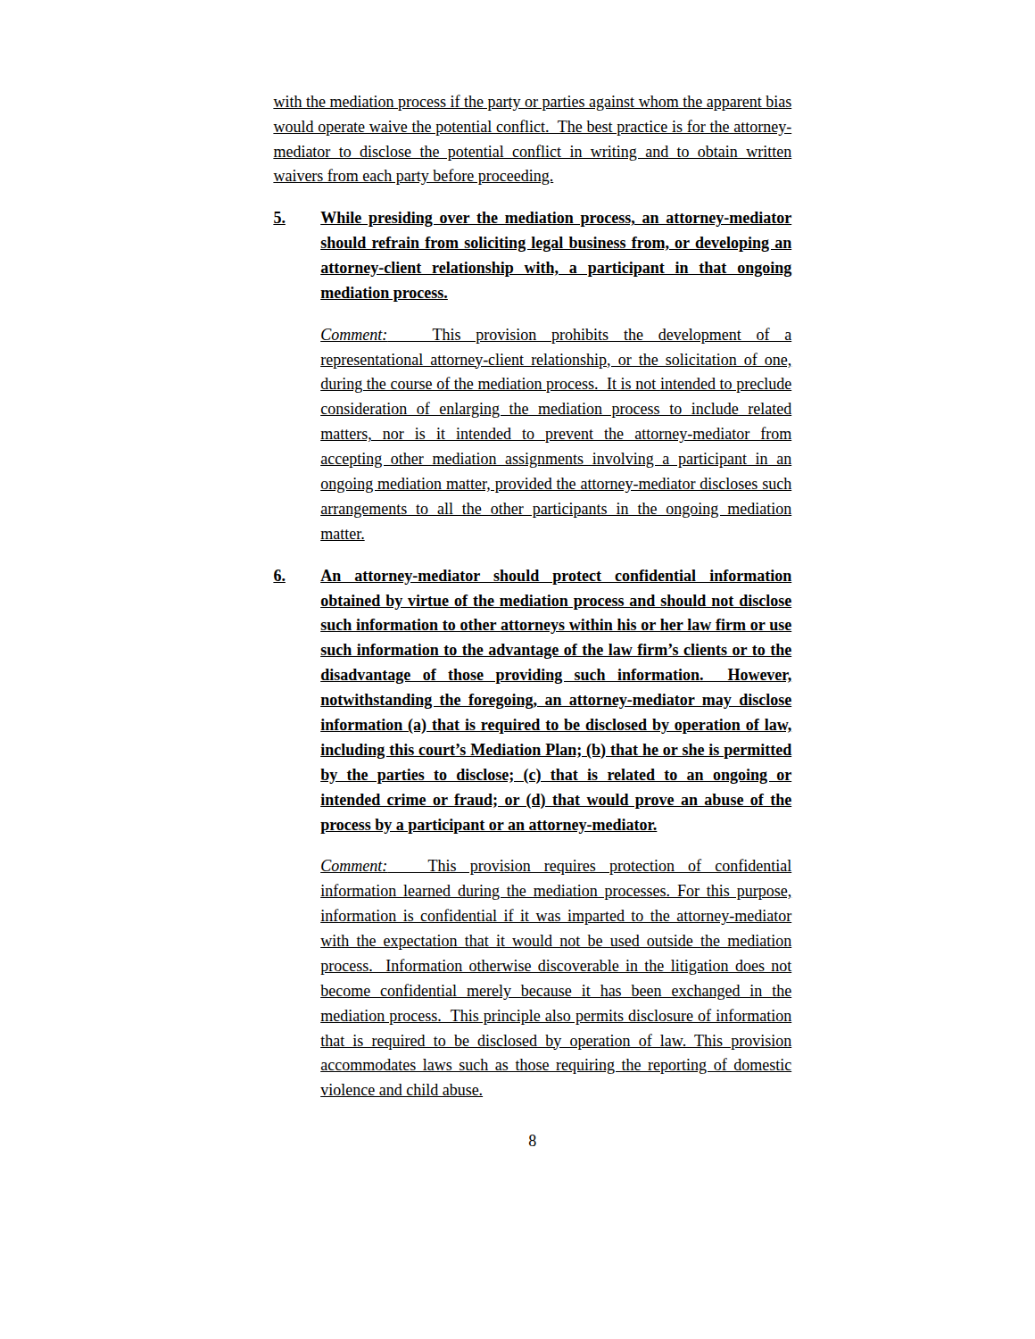with the mediation process if the party or parties against whom the apparent bias would operate waive the potential conflict. The best practice is for the attorney-mediator to disclose the potential conflict in writing and to obtain written waivers from each party before proceeding.
5.
While presiding over the mediation process, an attorney-mediator should refrain from soliciting legal business from, or developing an attorney-client relationship with, a participant in that ongoing mediation process.
Comment: This provision prohibits the development of a representational attorney-client relationship, or the solicitation of one, during the course of the mediation process. It is not intended to preclude consideration of enlarging the mediation process to include related matters, nor is it intended to prevent the attorney-mediator from accepting other mediation assignments involving a participant in an ongoing mediation matter, provided the attorney-mediator discloses such arrangements to all the other participants in the ongoing mediation matter.
6.
An attorney-mediator should protect confidential information obtained by virtue of the mediation process and should not disclose such information to other attorneys within his or her law firm or use such information to the advantage of the law firm’s clients or to the disadvantage of those providing such information. However, notwithstanding the foregoing, an attorney-mediator may disclose information (a) that is required to be disclosed by operation of law, including this court’s Mediation Plan; (b) that he or she is permitted by the parties to disclose; (c) that is related to an ongoing or intended crime or fraud; or (d) that would prove an abuse of the process by a participant or an attorney-mediator.
Comment: This provision requires protection of confidential information learned during the mediation processes. For this purpose, information is confidential if it was imparted to the attorney-mediator with the expectation that it would not be used outside the mediation process. Information otherwise discoverable in the litigation does not become confidential merely because it has been exchanged in the mediation process. This principle also permits disclosure of information that is required to be disclosed by operation of law. This provision accommodates laws such as those requiring the reporting of domestic violence and child abuse.
8